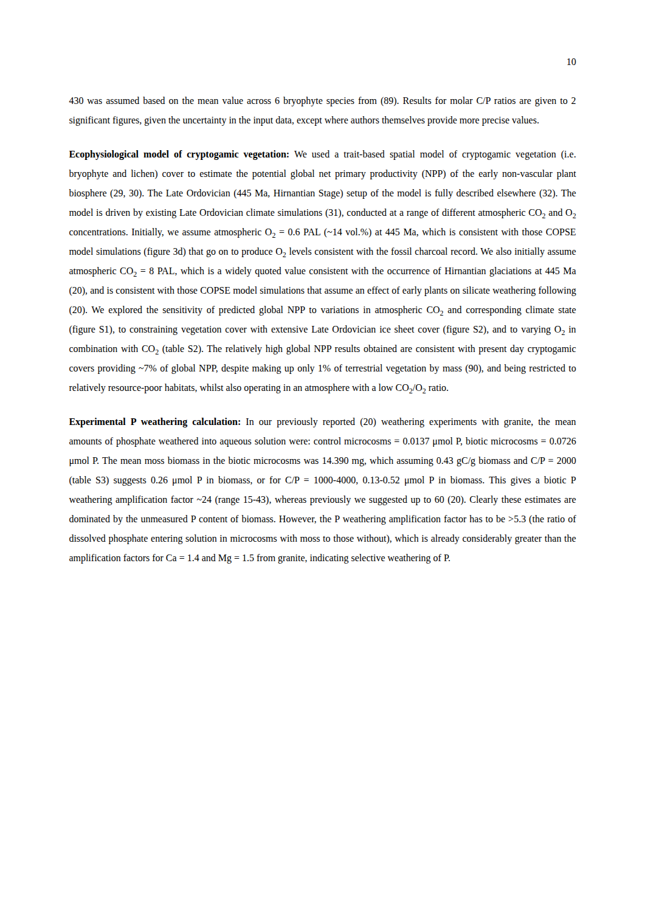10
430 was assumed based on the mean value across 6 bryophyte species from (89). Results for molar C/P ratios are given to 2 significant figures, given the uncertainty in the input data, except where authors themselves provide more precise values.
Ecophysiological model of cryptogamic vegetation: We used a trait-based spatial model of cryptogamic vegetation (i.e. bryophyte and lichen) cover to estimate the potential global net primary productivity (NPP) of the early non-vascular plant biosphere (29, 30). The Late Ordovician (445 Ma, Hirnantian Stage) setup of the model is fully described elsewhere (32). The model is driven by existing Late Ordovician climate simulations (31), conducted at a range of different atmospheric CO2 and O2 concentrations. Initially, we assume atmospheric O2 = 0.6 PAL (~14 vol.%) at 445 Ma, which is consistent with those COPSE model simulations (figure 3d) that go on to produce O2 levels consistent with the fossil charcoal record. We also initially assume atmospheric CO2 = 8 PAL, which is a widely quoted value consistent with the occurrence of Hirnantian glaciations at 445 Ma (20), and is consistent with those COPSE model simulations that assume an effect of early plants on silicate weathering following (20). We explored the sensitivity of predicted global NPP to variations in atmospheric CO2 and corresponding climate state (figure S1), to constraining vegetation cover with extensive Late Ordovician ice sheet cover (figure S2), and to varying O2 in combination with CO2 (table S2). The relatively high global NPP results obtained are consistent with present day cryptogamic covers providing ~7% of global NPP, despite making up only 1% of terrestrial vegetation by mass (90), and being restricted to relatively resource-poor habitats, whilst also operating in an atmosphere with a low CO2/O2 ratio.
Experimental P weathering calculation: In our previously reported (20) weathering experiments with granite, the mean amounts of phosphate weathered into aqueous solution were: control microcosms = 0.0137 μmol P, biotic microcosms = 0.0726 μmol P. The mean moss biomass in the biotic microcosms was 14.390 mg, which assuming 0.43 gC/g biomass and C/P = 2000 (table S3) suggests 0.26 μmol P in biomass, or for C/P = 1000-4000, 0.13-0.52 μmol P in biomass. This gives a biotic P weathering amplification factor ~24 (range 15-43), whereas previously we suggested up to 60 (20). Clearly these estimates are dominated by the unmeasured P content of biomass. However, the P weathering amplification factor has to be >5.3 (the ratio of dissolved phosphate entering solution in microcosms with moss to those without), which is already considerably greater than the amplification factors for Ca = 1.4 and Mg = 1.5 from granite, indicating selective weathering of P.